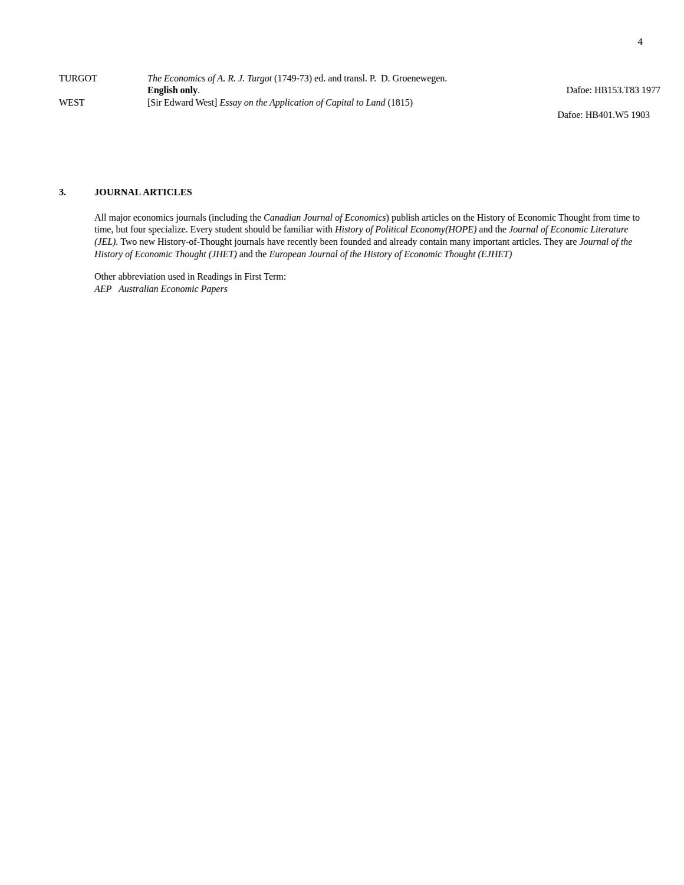4
| TURGOT | The Economics of A. R. J. Turgot (1749-73) ed. and transl. P. D. Groenewegen. |
| | / English only . / Dafoe: HB153.T83 1977 / |
| WEST | [Sir Edward West] Essay on the Application of Capital to Land (1815) |
| | Dafoe: HB401.W5 1903 |
3. JOURNAL ARTICLES
All major economics journals (including the Canadian Journal of Economics) publish articles on the History of Economic Thought from time to time, but four specialize. Every student should be familiar with History of Political Economy(HOPE) and the Journal of Economic Literature (JEL). Two new History-of-Thought journals have recently been founded and already contain many important articles. They are Journal of the History of Economic Thought (JHET) and the European Journal of the History of Economic Thought (EJHET)
Other abbreviation used in Readings in First Term:
AEP Australian Economic Papers